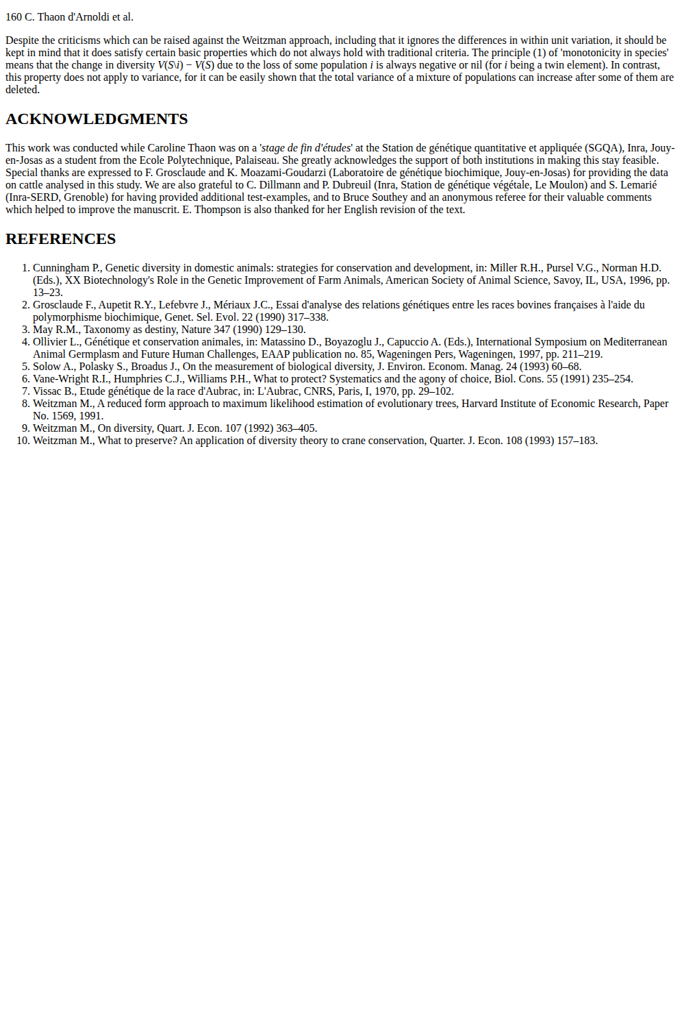160 C. Thaon d'Arnoldi et al.
Despite the criticisms which can be raised against the Weitzman approach, including that it ignores the differences in within unit variation, it should be kept in mind that it does satisfy certain basic properties which do not always hold with traditional criteria. The principle (1) of 'monotonicity in species' means that the change in diversity V(S\i) − V(S) due to the loss of some population i is always negative or nil (for i being a twin element). In contrast, this property does not apply to variance, for it can be easily shown that the total variance of a mixture of populations can increase after some of them are deleted.
ACKNOWLEDGMENTS
This work was conducted while Caroline Thaon was on a 'stage de fin d'études' at the Station de génétique quantitative et appliquée (SGQA), Inra, Jouy-en-Josas as a student from the Ecole Polytechnique, Palaiseau. She greatly acknowledges the support of both institutions in making this stay feasible. Special thanks are expressed to F. Grosclaude and K. Moazami-Goudarzi (Laboratoire de génétique biochimique, Jouy-en-Josas) for providing the data on cattle analysed in this study. We are also grateful to C. Dillmann and P. Dubreuil (Inra, Station de génétique végétale, Le Moulon) and S. Lemarié (Inra-SERD, Grenoble) for having provided additional test-examples, and to Bruce Southey and an anonymous referee for their valuable comments which helped to improve the manuscrit. E. Thompson is also thanked for her English revision of the text.
REFERENCES
Cunningham P., Genetic diversity in domestic animals: strategies for conservation and development, in: Miller R.H., Pursel V.G., Norman H.D. (Eds.), XX Biotechnology's Role in the Genetic Improvement of Farm Animals, American Society of Animal Science, Savoy, IL, USA, 1996, pp. 13–23.
Grosclaude F., Aupetit R.Y., Lefebvre J., Mériaux J.C., Essai d'analyse des relations génétiques entre les races bovines françaises à l'aide du polymorphisme biochimique, Genet. Sel. Evol. 22 (1990) 317–338.
May R.M., Taxonomy as destiny, Nature 347 (1990) 129–130.
Ollivier L., Génétique et conservation animales, in: Matassino D., Boyazoglu J., Capuccio A. (Eds.), International Symposium on Mediterranean Animal Germplasm and Future Human Challenges, EAAP publication no. 85, Wageningen Pers, Wageningen, 1997, pp. 211–219.
Solow A., Polasky S., Broadus J., On the measurement of biological diversity, J. Environ. Econom. Manag. 24 (1993) 60–68.
Vane-Wright R.I., Humphries C.J., Williams P.H., What to protect? Systematics and the agony of choice, Biol. Cons. 55 (1991) 235–254.
Vissac B., Etude génétique de la race d'Aubrac, in: L'Aubrac, CNRS, Paris, I, 1970, pp. 29–102.
Weitzman M., A reduced form approach to maximum likelihood estimation of evolutionary trees, Harvard Institute of Economic Research, Paper No. 1569, 1991.
Weitzman M., On diversity, Quart. J. Econ. 107 (1992) 363–405.
Weitzman M., What to preserve? An application of diversity theory to crane conservation, Quarter. J. Econ. 108 (1993) 157–183.